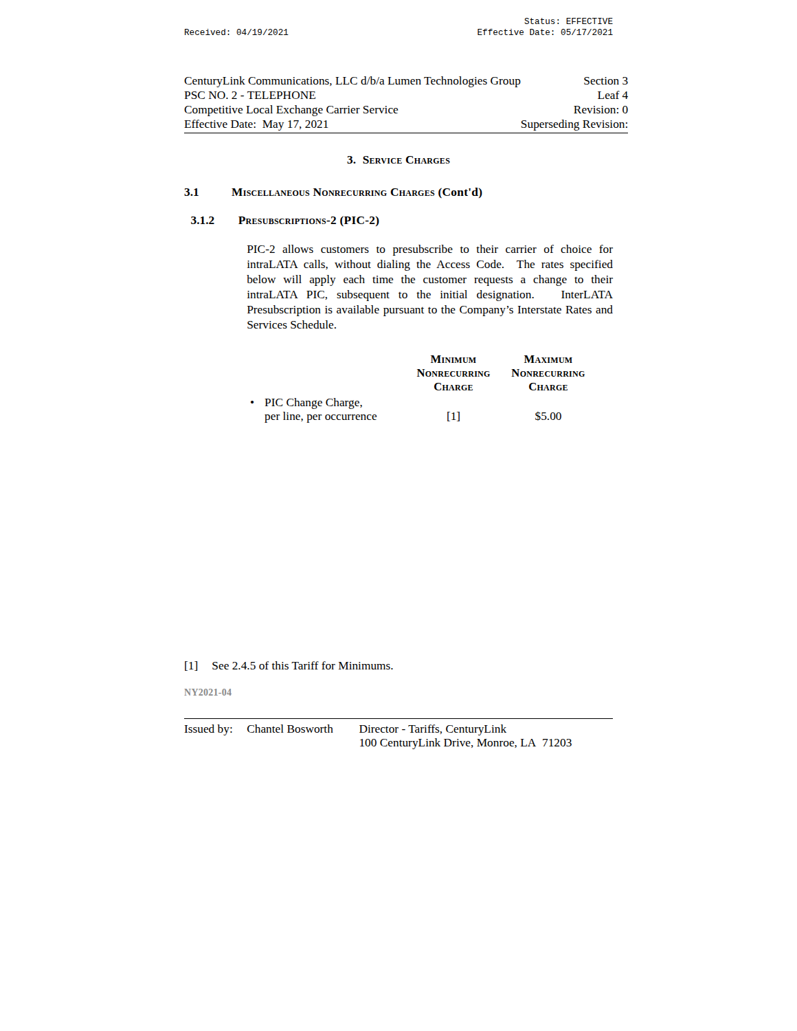Received: 04/19/2021 Status: EFFECTIVE
Received: 04/19/2021 Effective Date: 05/17/2021
| CenturyLink Communications, LLC d/b/a Lumen Technologies Group | Section 3 |
| PSC NO. 2 - TELEPHONE | Leaf 4 |
| Competitive Local Exchange Carrier Service | Revision: 0 |
| Effective Date: May 17, 2021 | Superseding Revision: |
3. Service Charges
3.1 Miscellaneous Nonrecurring Charges (Cont'd)
3.1.2 Presubscriptions-2 (PIC-2)
PIC-2 allows customers to presubscribe to their carrier of choice for intraLATA calls, without dialing the Access Code. The rates specified below will apply each time the customer requests a change to their intraLATA PIC, subsequent to the initial designation. InterLATA Presubscription is available pursuant to the Company’s Interstate Rates and Services Schedule.
| | Minimum Nonrecurring Charge | Maximum Nonrecurring Charge |
| --- | --- | --- |
| • PIC Change Charge, per line, per occurrence | [1] | $5.00 |
[1] See 2.4.5 of this Tariff for Minimums.
NY2021-04
Issued by: Chantel Bosworth Director - Tariffs, CenturyLink
100 CenturyLink Drive, Monroe, LA 71203